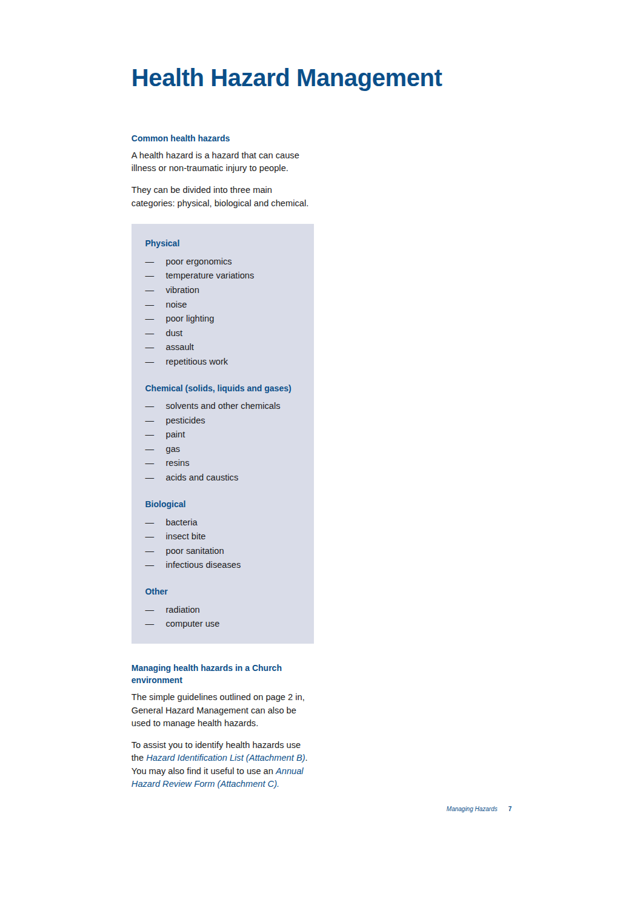Health Hazard Management
Common health hazards
A health hazard is a hazard that can cause illness or non-traumatic injury to people.
They can be divided into three main categories: physical, biological and chemical.
Physical
poor ergonomics
temperature variations
vibration
noise
poor lighting
dust
assault
repetitious work
Chemical (solids, liquids and gases)
solvents and other chemicals
pesticides
paint
gas
resins
acids and caustics
Biological
bacteria
insect bite
poor sanitation
infectious diseases
Other
radiation
computer use
Managing health hazards in a Church environment
The simple guidelines outlined on page 2 in, General Hazard Management can also be used to manage health hazards.
To assist you to identify health hazards use the Hazard Identification List (Attachment B). You may also find it useful to use an Annual Hazard Review Form (Attachment C).
Managing Hazards 7